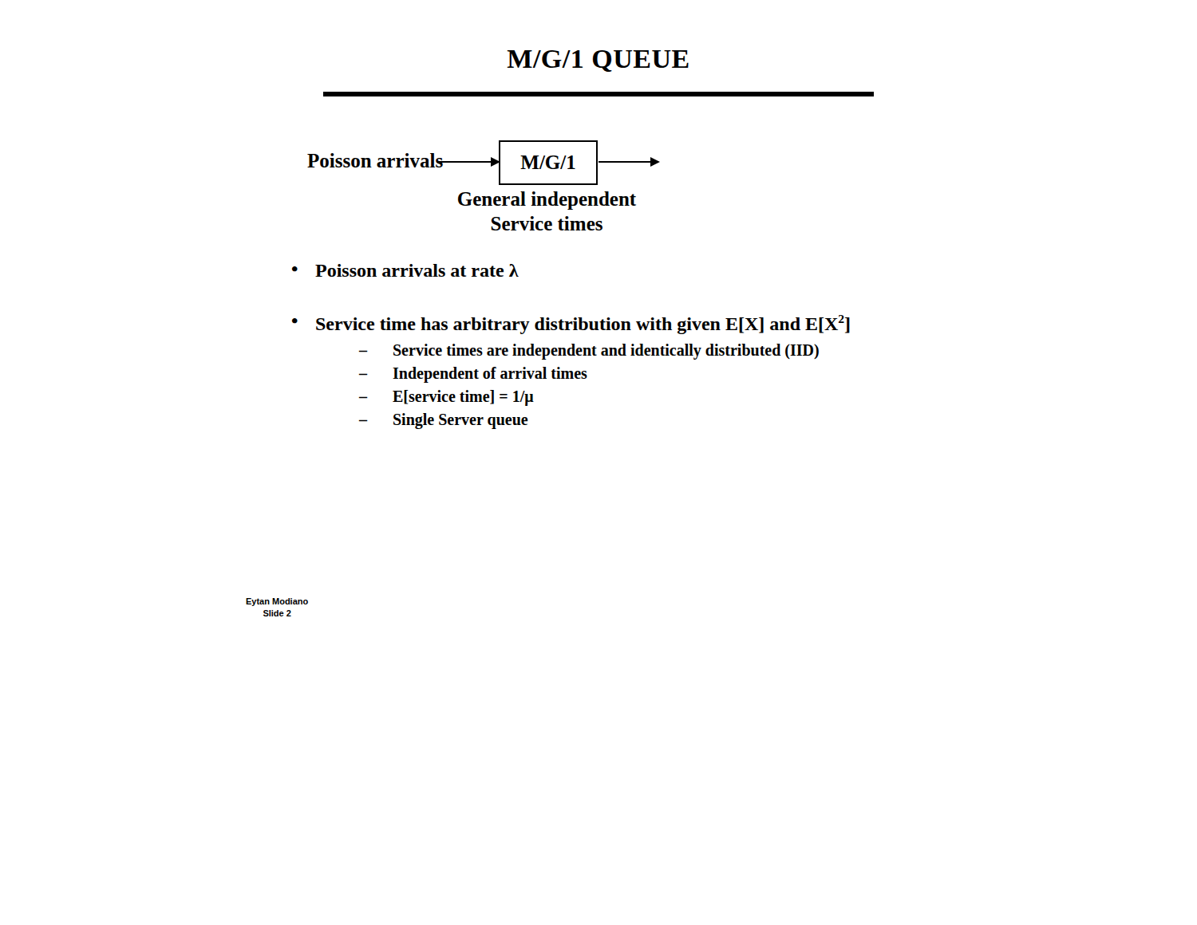M/G/1 QUEUE
Poisson arrivals
M/G/1
General independent
Service times
Poisson arrivals at rate λ
Service time has arbitrary distribution with given E[X] and E[X2]
Service times are independent and identically distributed (IID)
Independent of arrival times
E[service time] = 1/μ
Single Server queue
Eytan Modiano
Slide 2